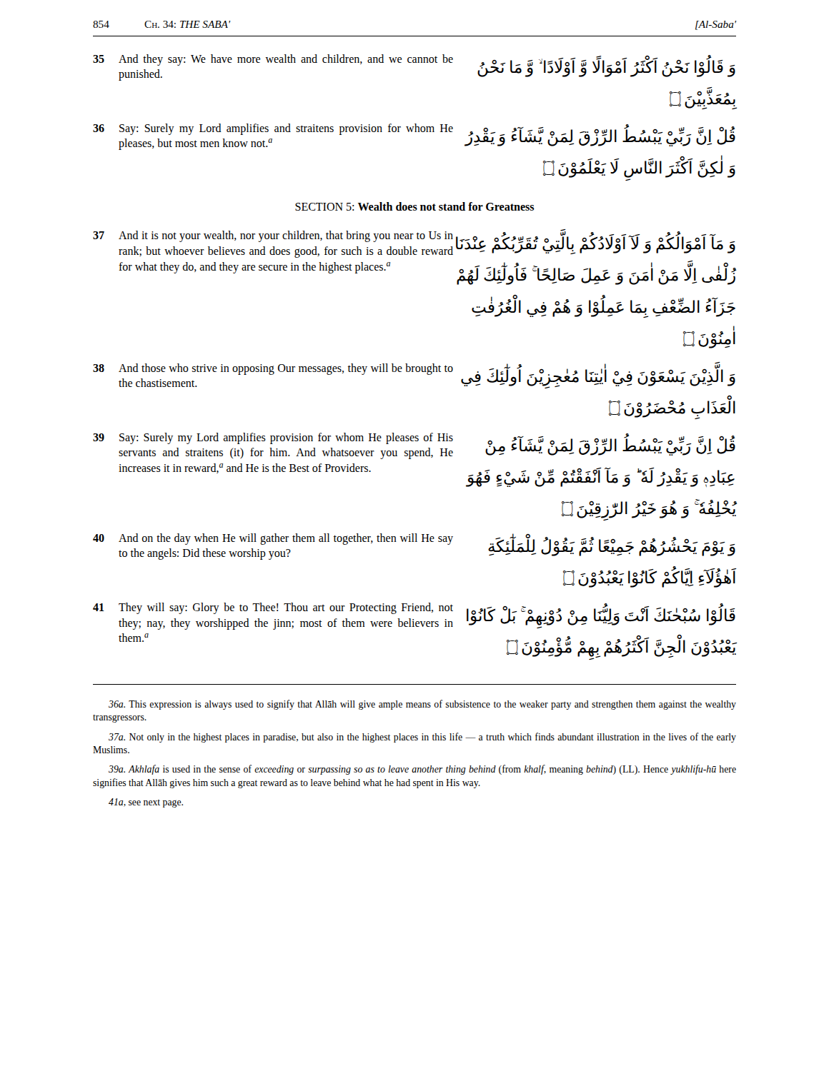854
Ch. 34: THE SABA'
[Al-Saba'
35
And they say: We have more wealth and children, and we cannot be punished.
وَ قَالُوْا نَحْنُ اَكْثَرُ اَمْوَالًا وَّ اَوْلَادًا ۙ وَّ مَا نَحْنُ بِمُعَذَّبِيْنَ ۝
36
Say: Surely my Lord amplifies and straitens provision for whom He pleases, but most men know not.a
قُلْ اِنَّ رَبِّيْ يَبْسُطُ الرِّزْقَ لِمَنْ يَّشَآءُ وَ يَقْدِرُ وَ لٰكِنَّ اَكْثَرَ النَّاسِ لَا يَعْلَمُوْنَ ۝
SECTION 5: Wealth does not stand for Greatness
37
And it is not your wealth, nor your children, that bring you near to Us in rank; but whoever believes and does good, for such is a double reward for what they do, and they are secure in the highest places.a
وَ مَآ اَمْوَالُكُمْ وَ لَآ اَوْلَادُكُمْ بِالَّتِيْ تُقَرِّبُكُمْ عِنْدَنَا زُلْفٰى اِلَّا مَنْ اٰمَنَ وَ عَمِلَ صَالِحًا ۚ فَاُولٰٓئِكَ لَهُمْ جَزَآءُ الضِّعْفِ بِمَا عَمِلُوْا وَ هُمْ فِي الْغُرُفٰتِ اٰمِنُوْنَ ۝
38
And those who strive in opposing Our messages, they will be brought to the chastisement.
وَ الَّذِيْنَ يَسْعَوْنَ فِيْ اٰيٰتِنَا مُعٰجِزِيْنَ اُولٰٓئِكَ فِي الْعَذَابِ مُحْضَرُوْنَ ۝
39
Say: Surely my Lord amplifies provision for whom He pleases of His servants and straitens (it) for him. And whatsoever you spend, He increases it in reward,a and He is the Best of Providers.
قُلْ اِنَّ رَبِّيْ يَبْسُطُ الرِّزْقَ لِمَنْ يَّشَآءُ مِنْ عِبَادِهٖ وَ يَقْدِرُ لَهٗ ؕ وَ مَآ اَنْفَقْتُمْ مِّنْ شَيْءٍ فَهُوَ يُخْلِفُهٗ ۚ وَ هُوَ خَيْرُ الرّٰزِقِيْنَ ۝
40
And on the day when He will gather them all together, then will He say to the angels: Did these worship you?
وَ يَوْمَ يَحْشُرُهُمْ جَمِيْعًا ثُمَّ يَقُوْلُ لِلْمَلٰٓئِكَةِ اَهٰؤُلَآءِ اِيَّاكُمْ كَانُوْا يَعْبُدُوْنَ ۝
41
They will say: Glory be to Thee! Thou art our Protecting Friend, not they; nay, they worshipped the jinn; most of them were believers in them.a
قَالُوْا سُبْحٰنَكَ اَنْتَ وَلِيُّنَا مِنْ دُوْنِهِمْ ۚ بَلْ كَانُوْا يَعْبُدُوْنَ الْجِنَّ اَكْثَرُهُمْ بِهِمْ مُّؤْمِنُوْنَ ۝
36a. This expression is always used to signify that Allāh will give ample means of subsistence to the weaker party and strengthen them against the wealthy transgressors.
37a. Not only in the highest places in paradise, but also in the highest places in this life — a truth which finds abundant illustration in the lives of the early Muslims.
39a. Akhlafa is used in the sense of exceeding or surpassing so as to leave another thing behind (from khalf, meaning behind) (LL). Hence yukhlifu-hū here signifies that Allāh gives him such a great reward as to leave behind what he had spent in His way.
41a, see next page.